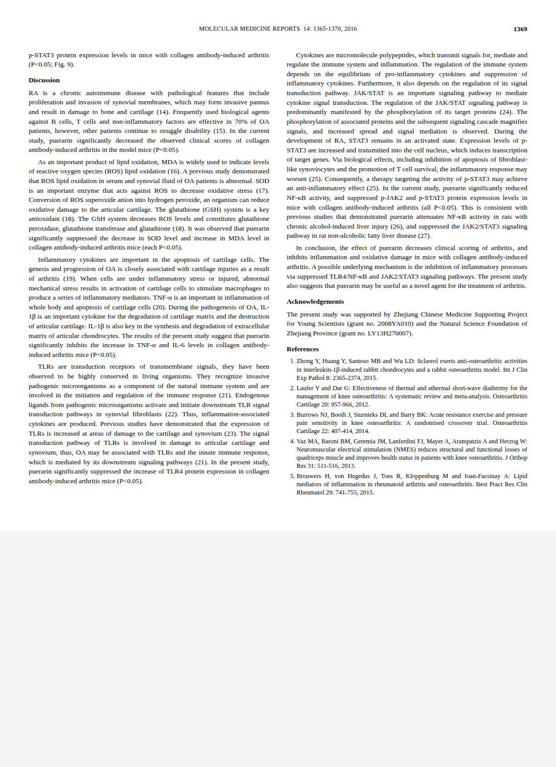MOLECULAR MEDICINE REPORTS 14: 1365-1370, 2016 1369
p-STAT3 protein expression levels in mice with collagen antibody-induced arthritis (P<0.05; Fig. 9).
Discussion
RA is a chronic autoimmune disease with pathological features that include proliferation and invasion of synovial membranes, which may form invasive pannus and result in damage to bone and cartilage (14). Frequently used biological agents against B cells, T cells and non-inflammatory factors are effective in 70% of OA patients, however, other patients continue to struggle disability (15). In the current study, puerarin significantly decreased the observed clinical scores of collagen antibody-induced arthritis in the model mice (P<0.05).
As an important product of lipid oxidation, MDA is widely used to indicate levels of reactive oxygen species (ROS) lipid oxidation (16). A previous study demonstrated that ROS lipid oxidation in serum and synovial fluid of OA patients is abnormal. SOD is an important enzyme that acts against ROS to decrease oxidative stress (17). Conversion of ROS superoxide anion into hydrogen peroxide, an organism can reduce oxidative damage to the articular cartilage. The glutathione (GSH) system is a key antioxidant (18). The GSH system decreases ROS levels and constitutes glutathione peroxidase, glutathione transferase and glutathione (18). It was observed that puerarin significantly suppressed the decrease in SOD level and increase in MDA level in collagen antibody-induced arthritis mice (each P<0.05).
Inflammatory cytokines are important in the apoptosis of cartilage cells. The genesis and progression of OA is closely associated with cartilage injuries as a result of arthritis (19). When cells are under inflammatory stress or injured, abnormal mechanical stress results in activation of cartilage cells to stimulate macrophages to produce a series of inflammatory mediators. TNF-α is an important in inflammation of whole body and apoptosis of cartilage cells (20). During the pathogenesis of OA, IL-1β is an important cytokine for the degradation of cartilage matrix and the destruction of articular cartilage. IL-1β is also key in the synthesis and degradation of extracellular matrix of articular chondrocytes. The results of the present study suggest that puerarin significantly inhibits the increase in TNF-α and IL-6 levels in collagen antibody-induced arthritis mice (P<0.05).
TLRs are transduction receptors of transmembrane signals, they have been observed to be highly conserved in living organisms. They recognize invasive pathogenic microorganisms as a component of the natural immune system and are involved in the initiation and regulation of the immune response (21). Endogenous ligands from pathogenic microorganisms activate and initiate downstream TLR signal transduction pathways in synovial fibroblasts (22). Thus, inflammation-associated cytokines are produced. Previous studies have demonstrated that the expression of TLRs is increased at areas of damage to the cartilage and synovium (23). The signal transduction pathway of TLRs is involved in damage to articular cartilage and synovium, thus, OA may be associated with TLRs and the innate immune response, which is mediated by its downstream signaling pathways (21). In the present study, puerarin significantly suppressed the increase of TLR4 protein expression in collagen antibody-induced arthritis mice (P<0.05).
Cytokines are micromolecule polypeptides, which transmit signals for, mediate and regulate the immune system and inflammation. The regulation of the immune system depends on the equilibrium of pro-inflammatory cytokines and suppression of inflammatory cytokines. Furthermore, it also depends on the regulation of its signal transduction pathway. JAK/STAT is an important signaling pathway to mediate cytokine signal transduction. The regulation of the JAK/STAT signaling pathway is predominantly manifested by the phosphorylation of its target proteins (24). The phosphorylation of associated proteins and the subsequent signaling cascade magnifies signals, and increased spread and signal mediation is observed. During the development of RA, STAT3 remains in an activated state. Expression levels of p-STAT3 are increased and transmitted into the cell nucleus, which induces transcription of target genes. Via biological effects, including inhibition of apoptosis of fibroblast-like synoviocytes and the promotion of T cell survival, the inflammatory response may worsen (25). Consequently, a therapy targeting the activity of p-STAT3 may achieve an anti-inflammatory effect (25). In the current study, puerarin significantly reduced NF-κB activity, and suppressed p-JAK2 and p-STAT3 protein expression levels in mice with collagen antibody-induced arthritis (all P<0.05). This is consistent with previous studies that demonstrated puerarin attenuates NF-κB activity in rats with chronic alcohol-induced liver injury (26), and suppressed the JAK2/STAT3 signaling pathway in rat non-alcoholic fatty liver disease (27).
In conclusion, the effect of puerarin decreases clinical scoring of arthritis, and inhibits inflammation and oxidative damage in mice with collagen antibody-induced arthritis. A possible underlying mechanism is the inhibition of inflammatory processes via suppressed TLR4/NF-κB and JAK2/STAT3 signaling pathways. The present study also suggests that puerarin may be useful as a novel agent for the treatment of arthritis.
Acknowledgements
The present study was supported by Zhejiang Chinese Medicine Supporting Project for Young Scientists (grant no. 2008YA010) and the Natural Science Foundation of Zhejiang Province (grant no. LY13H270007).
References
Zhong Y, Huang Y, Santoso MB and Wu LD: Sclareol exerts anti-osteoarthritic activities in interleukin-1β-induced rabbit chondrocytes and a rabbit osteoarthritis model. Int J Clin Exp Pathol 8: 2365-2374, 2015.
Laufer Y and Dar G: Effectiveness of thermal and athermal short-wave diathermy for the management of knee osteoarthritis: A systematic review and meta-analysis. Osteoarthritis Cartilage 20: 957-966, 2012.
Burrows NJ, Booth J, Sturnieks DL and Barry BK: Acute resistance exercise and pressure pain sensitivity in knee osteoarthritis: A randomised crossover trial. Osteoarthritis Cartilage 22: 407-414, 2014.
Vaz MA, Baroni BM, Geremia JM, Lanferdini FJ, Mayer A, Arampatzis A and Herzog W: Neuromuscular electrical stimulation (NMES) reduces structural and functional losses of quadriceps muscle and improves health status in patients with knee osteoarthritis. J Orthop Res 31: 511-516, 2013.
Brouwers H, von Hegedus J, Toes R, Kloppenburg M and Ioan-Facsinay A: Lipid mediators of inflammation in rheumatoid arthritis and osteoarthritis. Best Pract Res Clin Rheumatol 29: 741-755, 2015.